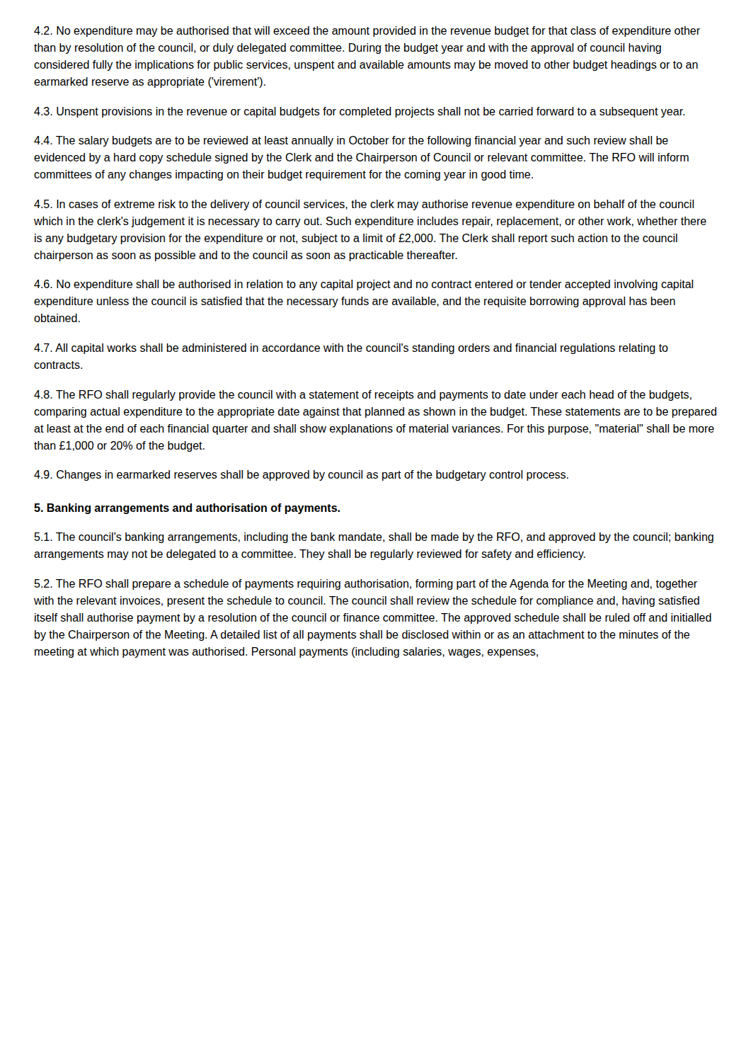4.2. No expenditure may be authorised that will exceed the amount provided in the revenue budget for that class of expenditure other than by resolution of the council, or duly delegated committee. During the budget year and with the approval of council having considered fully the implications for public services, unspent and available amounts may be moved to other budget headings or to an earmarked reserve as appropriate ('virement').
4.3. Unspent provisions in the revenue or capital budgets for completed projects shall not be carried forward to a subsequent year.
4.4. The salary budgets are to be reviewed at least annually in October for the following financial year and such review shall be evidenced by a hard copy schedule signed by the Clerk and the Chairperson of Council or relevant committee. The RFO will inform committees of any changes impacting on their budget requirement for the coming year in good time.
4.5. In cases of extreme risk to the delivery of council services, the clerk may authorise revenue expenditure on behalf of the council which in the clerk's judgement it is necessary to carry out. Such expenditure includes repair, replacement, or other work, whether there is any budgetary provision for the expenditure or not, subject to a limit of £2,000. The Clerk shall report such action to the council chairperson as soon as possible and to the council as soon as practicable thereafter.
4.6. No expenditure shall be authorised in relation to any capital project and no contract entered or tender accepted involving capital expenditure unless the council is satisfied that the necessary funds are available, and the requisite borrowing approval has been obtained.
4.7. All capital works shall be administered in accordance with the council's standing orders and financial regulations relating to contracts.
4.8. The RFO shall regularly provide the council with a statement of receipts and payments to date under each head of the budgets, comparing actual expenditure to the appropriate date against that planned as shown in the budget. These statements are to be prepared at least at the end of each financial quarter and shall show explanations of material variances. For this purpose, "material" shall be more than £1,000 or 20% of the budget.
4.9. Changes in earmarked reserves shall be approved by council as part of the budgetary control process.
5. Banking arrangements and authorisation of payments.
5.1. The council's banking arrangements, including the bank mandate, shall be made by the RFO, and approved by the council; banking arrangements may not be delegated to a committee. They shall be regularly reviewed for safety and efficiency.
5.2. The RFO shall prepare a schedule of payments requiring authorisation, forming part of the Agenda for the Meeting and, together with the relevant invoices, present the schedule to council. The council shall review the schedule for compliance and, having satisfied itself shall authorise payment by a resolution of the council or finance committee. The approved schedule shall be ruled off and initialled by the Chairperson of the Meeting. A detailed list of all payments shall be disclosed within or as an attachment to the minutes of the meeting at which payment was authorised. Personal payments (including salaries, wages, expenses,